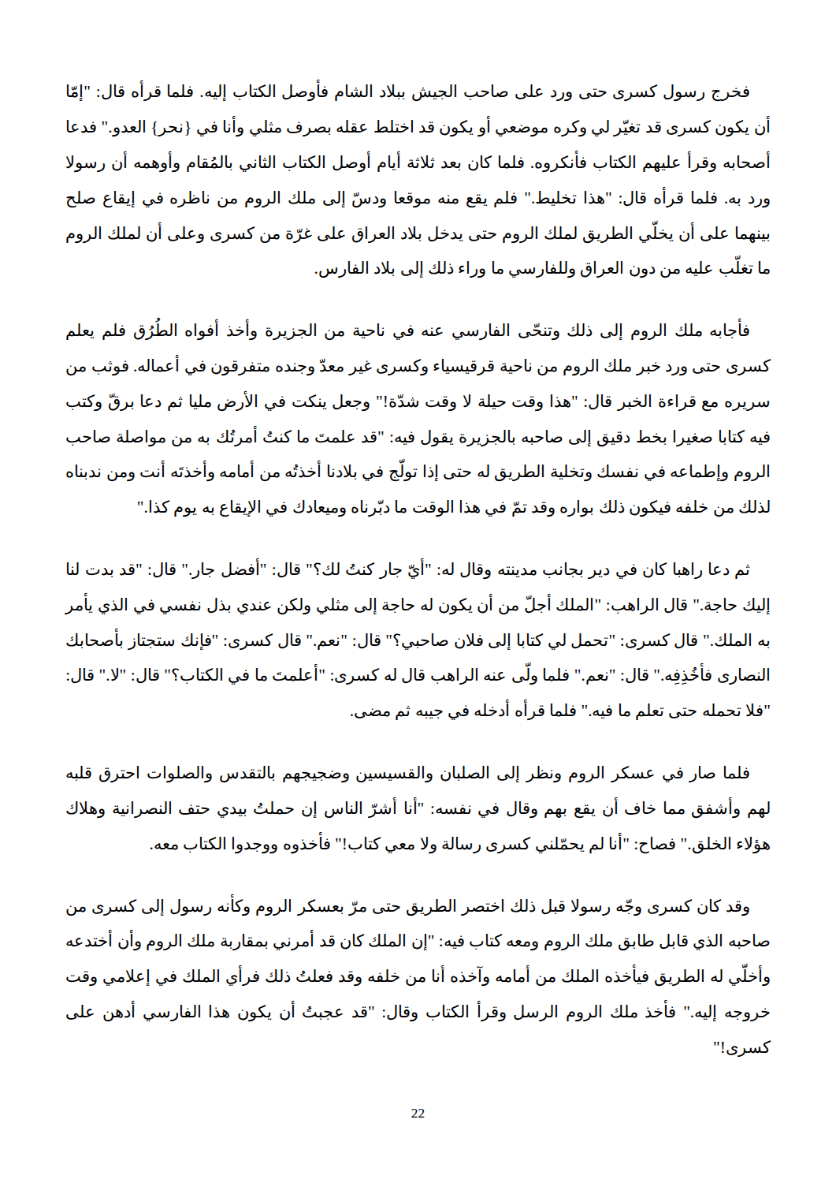فخرج رسول كسرى حتى ورد على صاحب الجيش ببلاد الشام فأوصل الكتاب إليه. فلما قرأه قال: "إمّا أن يكون كسرى قد تغيّر لي وكره موضعي أو يكون قد اختلط عقله بصرف مثلي وأنا في {نحر} العدو." فدعا أصحابه وقرأ عليهم الكتاب فأنكروه. فلما كان بعد ثلاثة أيام أوصل الكتاب الثاني بالمُقام وأوهمه أن رسولا ورد به. فلما قرأه قال: "هذا تخليط." فلم يقع منه موقعا ودسّ إلى ملك الروم من ناظره في إيقاع صلح بينهما على أن يخلّي الطريق لملك الروم حتى يدخل بلاد العراق على غرّة من كسرى وعلى أن لملك الروم ما تغلّب عليه من دون العراق وللفارسي ما وراء ذلك إلى بلاد الفارس.
فأجابه ملك الروم إلى ذلك وتنحّى الفارسي عنه في ناحية من الجزيرة وأخذ أفواه الطُرُق فلم يعلم كسرى حتى ورد خبر ملك الروم من ناحية قرقيسياء وكسرى غير معدّ وجنده متفرقون في أعماله. فوثب من سريره مع قراءة الخبر قال: "هذا وقت حيلة لا وقت شدّة!" وجعل ينكت في الأرض مليا ثم دعا برقّ وكتب فيه كتابا صغيرا بخط دقيق إلى صاحبه بالجزيرة يقول فيه: "قد علمتَ ما كنتُ أمرتُك به من مواصلة صاحب الروم وإطماعه في نفسك وتخلية الطريق له حتى إذا تولّج في بلادنا أخذتُه من أمامه وأخذتَه أنت ومن ندبناه لذلك من خلفه فيكون ذلك بواره وقد تمّ في هذا الوقت ما دبّرناه وميعادك في الإيقاع به يوم كذا."
ثم دعا راهبا كان في دير بجانب مدينته وقال له: "أيّ جار كنتُ لك؟" قال: "أفضل جار." قال: "قد بدت لنا إليك حاجة." قال الراهب: "الملك أجلّ من أن يكون له حاجة إلى مثلي ولكن عندي بذل نفسي في الذي يأمر به الملك." قال كسرى: "تحمل لي كتابا إلى فلان صاحبي؟" قال: "نعم." قال كسرى: "فإنك ستجتاز بأصحابك النصارى فأخُذِفِه." قال: "نعم." فلما ولّى عنه الراهب قال له كسرى: "أعلمتَ ما في الكتاب؟" قال: "لا." قال: "فلا تحمله حتى تعلم ما فيه." فلما قرأه أدخله في جيبه ثم مضى.
فلما صار في عسكر الروم ونظر إلى الصلبان والقسيسين وضجيجهم بالتقدس والصلوات احترق قلبه لهم وأشفق مما خاف أن يقع بهم وقال في نفسه: "أنا أشرّ الناس إن حملتُ بيدي حتف النصرانية وهلاك هؤلاء الخلق." فصاح: "أنا لم يحمّلني كسرى رسالة ولا معي كتاب!" فأخذوه ووجدوا الكتاب معه.
وقد كان كسرى وجّه رسولا قبل ذلك اختصر الطريق حتى مرّ بعسكر الروم وكأنه رسول إلى كسرى من صاحبه الذي قابل طابق ملك الروم ومعه كتاب فيه: "إن الملك كان قد أمرني بمقاربة ملك الروم وأن أختدعه وأخلّي له الطريق فيأخذه الملك من أمامه وآخذه أنا من خلفه وقد فعلتُ ذلك فرأي الملك في إعلامي وقت خروجه إليه." فأخذ ملك الروم الرسل وقرأ الكتاب وقال: "قد عجبتُ أن يكون هذا الفارسي أدهن على كسرى!"
22